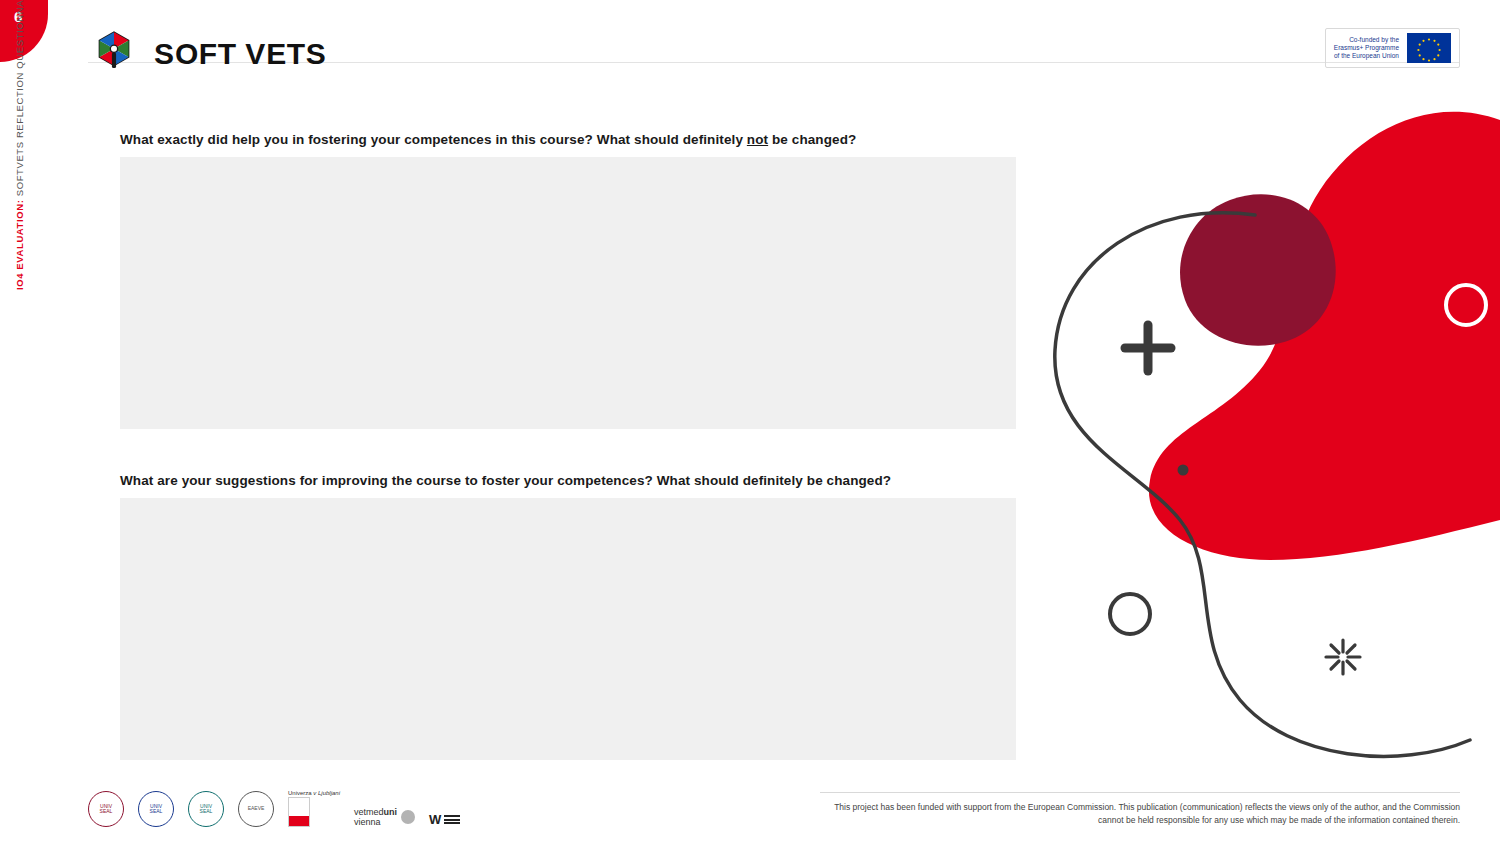6
IO4 EVALUATION: SOFTVETS REFLECTION QUESTIONNAIRE FOR TRAINERS
SOFT VETS
Co-funded by the
Erasmus+ Programme
of the European Union
What exactly did help you in fostering your competences in this course? What should definitely not be changed?
What are your suggestions for improving the course to foster your competences? What should definitely be changed?
UNIV
SEAL
UNIV
SEAL
UNIV
SEAL
EAEVE
Univerza v Ljubljani
vetmeduni
vienna
W
This project has been funded with support from the European Commission. This publication (communication) reflects the views only of the author, and the Commission cannot be held responsible for any use which may be made of the information contained therein.